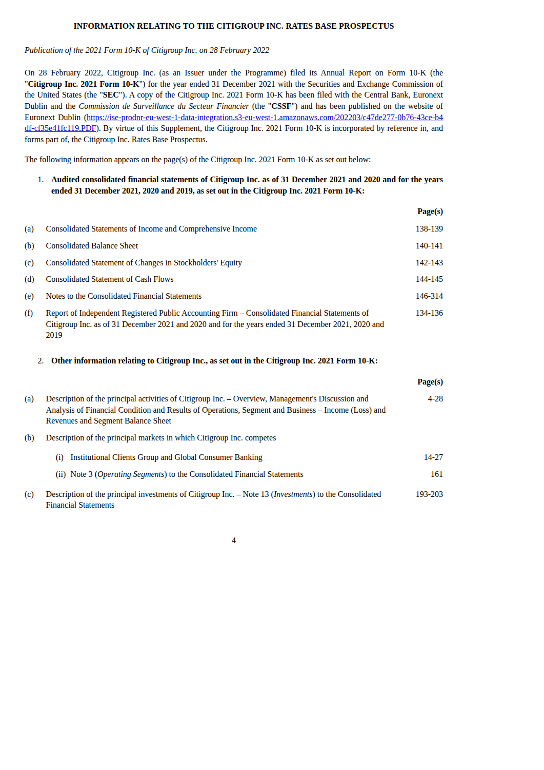Information relating to the Citigroup Inc. Rates Base Prospectus
Publication of the 2021 Form 10-K of Citigroup Inc. on 28 February 2022
On 28 February 2022, Citigroup Inc. (as an Issuer under the Programme) filed its Annual Report on Form 10-K (the "Citigroup Inc. 2021 Form 10-K") for the year ended 31 December 2021 with the Securities and Exchange Commission of the United States (the "SEC"). A copy of the Citigroup Inc. 2021 Form 10-K has been filed with the Central Bank, Euronext Dublin and the Commission de Surveillance du Secteur Financier (the "CSSF") and has been published on the website of Euronext Dublin (https://ise-prodnr-eu-west-1-data-integration.s3-eu-west-1.amazonaws.com/202203/c47de277-0b76-43ce-b4df-cf35e41fc119.PDF). By virtue of this Supplement, the Citigroup Inc. 2021 Form 10-K is incorporated by reference in, and forms part of, the Citigroup Inc. Rates Base Prospectus.
The following information appears on the page(s) of the Citigroup Inc. 2021 Form 10-K as set out below:
1.
Audited consolidated financial statements of Citigroup Inc. as of 31 December 2021 and 2020 and for the years ended 31 December 2021, 2020 and 2019, as set out in the Citigroup Inc. 2021 Form 10-K:
Page(s)
| (a) | Consolidated Statements of Income and Comprehensive Income | 138-139 |
| (b) | Consolidated Balance Sheet | 140-141 |
| (c) | Consolidated Statement of Changes in Stockholders' Equity | 142-143 |
| (d) | Consolidated Statement of Cash Flows | 144-145 |
| (e) | Notes to the Consolidated Financial Statements | 146-314 |
| (f) | Report of Independent Registered Public Accounting Firm – Consolidated Financial Statements of Citigroup Inc. as of 31 December 2021 and 2020 and for the years ended 31 December 2021, 2020 and 2019 | 134-136 |
2.
Other information relating to Citigroup Inc., as set out in the Citigroup Inc. 2021 Form 10-K:
Page(s)
| (a) | Description of the principal activities of Citigroup Inc. – Overview, Management's Discussion and Analysis of Financial Condition and Results of Operations, Segment and Business – Income (Loss) and Revenues and Segment Balance Sheet | 4-28 |
| (b) | Description of the principal markets in which Citigroup Inc. competes | |
| | / (i) / Institutional Clients Group and Global Consumer Banking / 14-27 / / (ii) / Note 3 ( Operating Segments ) to the Consolidated Financial Statements / 161 / |
| (c) | Description of the principal investments of Citigroup Inc. – Note 13 ( Investments ) to the Consolidated Financial Statements | 193-203 |
4